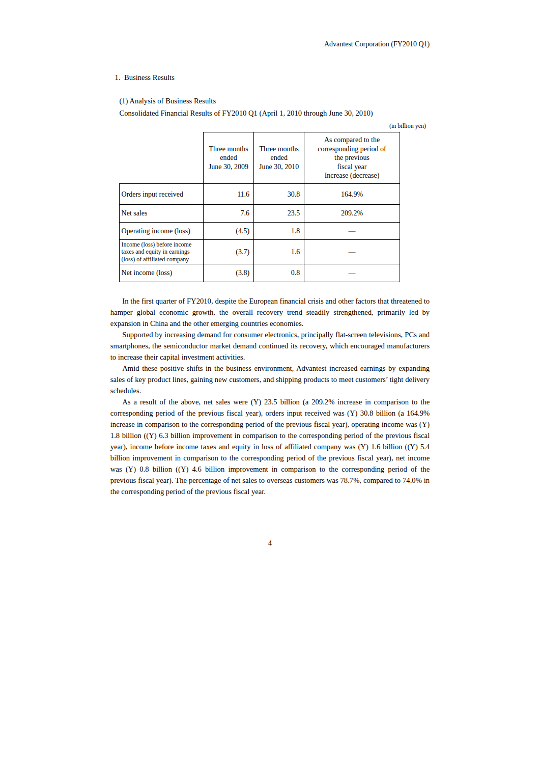Advantest Corporation (FY2010 Q1)
1. Business Results
(1) Analysis of Business Results
Consolidated Financial Results of FY2010 Q1 (April 1, 2010 through June 30, 2010)
(in billion yen)
| | Three months ended June 30, 2009 | Three months ended June 30, 2010 | As compared to the corresponding period of the previous fiscal year Increase (decrease) |
| --- | --- | --- | --- |
| Orders input received | 11.6 | 30.8 | 164.9% |
| Net sales | 7.6 | 23.5 | 209.2% |
| Operating income (loss) | (4.5) | 1.8 | — |
| Income (loss) before income taxes and equity in earnings (loss) of affiliated company | (3.7) | 1.6 | — |
| Net income (loss) | (3.8) | 0.8 | — |
In the first quarter of FY2010, despite the European financial crisis and other factors that threatened to hamper global economic growth, the overall recovery trend steadily strengthened, primarily led by expansion in China and the other emerging countries economies.
Supported by increasing demand for consumer electronics, principally flat-screen televisions, PCs and smartphones, the semiconductor market demand continued its recovery, which encouraged manufacturers to increase their capital investment activities.
Amid these positive shifts in the business environment, Advantest increased earnings by expanding sales of key product lines, gaining new customers, and shipping products to meet customers’ tight delivery schedules.
As a result of the above, net sales were (Y) 23.5 billion (a 209.2% increase in comparison to the corresponding period of the previous fiscal year), orders input received was (Y) 30.8 billion (a 164.9% increase in comparison to the corresponding period of the previous fiscal year), operating income was (Y) 1.8 billion ((Y) 6.3 billion improvement in comparison to the corresponding period of the previous fiscal year), income before income taxes and equity in loss of affiliated company was (Y) 1.6 billion ((Y) 5.4 billion improvement in comparison to the corresponding period of the previous fiscal year), net income was (Y) 0.8 billion ((Y) 4.6 billion improvement in comparison to the corresponding period of the previous fiscal year). The percentage of net sales to overseas customers was 78.7%, compared to 74.0% in the corresponding period of the previous fiscal year.
4